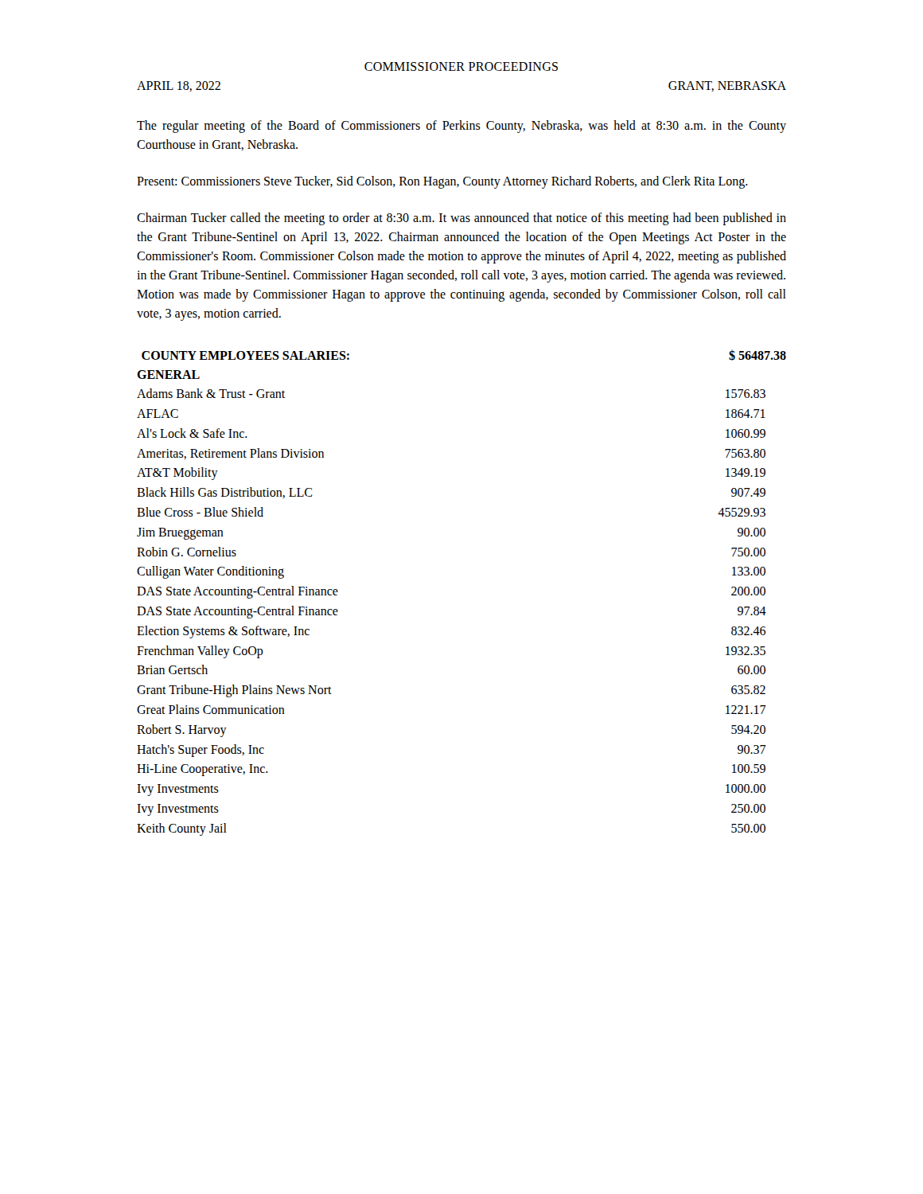COMMISSIONER PROCEEDINGS
APRIL 18, 2022 GRANT, NEBRASKA
The regular meeting of the Board of Commissioners of Perkins County, Nebraska, was held at 8:30 a.m. in the County Courthouse in Grant, Nebraska.
Present: Commissioners Steve Tucker, Sid Colson, Ron Hagan, County Attorney Richard Roberts, and Clerk Rita Long.
Chairman Tucker called the meeting to order at 8:30 a.m. It was announced that notice of this meeting had been published in the Grant Tribune-Sentinel on April 13, 2022. Chairman announced the location of the Open Meetings Act Poster in the Commissioner's Room. Commissioner Colson made the motion to approve the minutes of April 4, 2022, meeting as published in the Grant Tribune-Sentinel. Commissioner Hagan seconded, roll call vote, 3 ayes, motion carried. The agenda was reviewed. Motion was made by Commissioner Hagan to approve the continuing agenda, seconded by Commissioner Colson, roll call vote, 3 ayes, motion carried.
COUNTY EMPLOYEES SALARIES: $ 56487.38
GENERAL
| Adams Bank & Trust - Grant | 1576.83 |
| AFLAC | 1864.71 |
| Al's Lock & Safe Inc. | 1060.99 |
| Ameritas, Retirement Plans Division | 7563.80 |
| AT&T Mobility | 1349.19 |
| Black Hills Gas Distribution, LLC | 907.49 |
| Blue Cross - Blue Shield | 45529.93 |
| Jim Brueggeman | 90.00 |
| Robin G. Cornelius | 750.00 |
| Culligan Water Conditioning | 133.00 |
| DAS State Accounting-Central Finance | 200.00 |
| DAS State Accounting-Central Finance | 97.84 |
| Election Systems & Software, Inc | 832.46 |
| Frenchman Valley CoOp | 1932.35 |
| Brian Gertsch | 60.00 |
| Grant Tribune-High Plains News Nort | 635.82 |
| Great Plains Communication | 1221.17 |
| Robert S. Harvoy | 594.20 |
| Hatch's Super Foods, Inc | 90.37 |
| Hi-Line Cooperative, Inc. | 100.59 |
| Ivy Investments | 1000.00 |
| Ivy Investments | 250.00 |
| Keith County Jail | 550.00 |